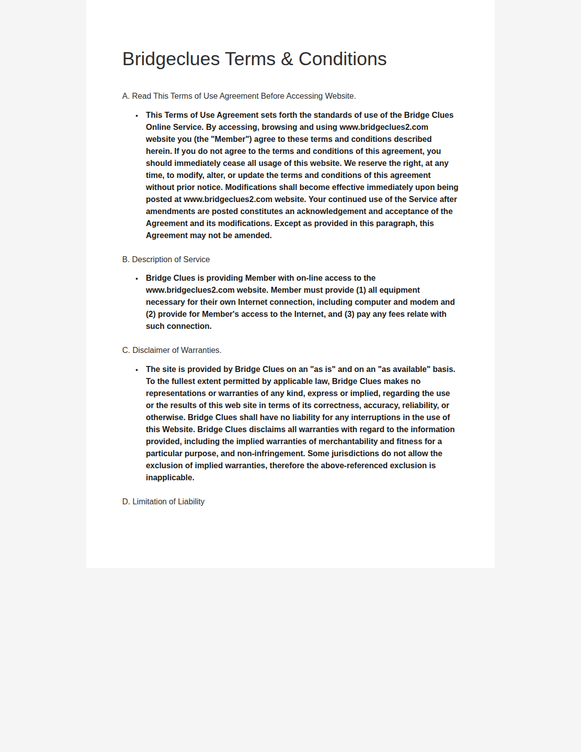Bridgeclues Terms & Conditions
A. Read This Terms of Use Agreement Before Accessing Website.
This Terms of Use Agreement sets forth the standards of use of the Bridge Clues Online Service. By accessing, browsing and using www.bridgeclues2.com website you (the "Member") agree to these terms and conditions described herein. If you do not agree to the terms and conditions of this agreement, you should immediately cease all usage of this website. We reserve the right, at any time, to modify, alter, or update the terms and conditions of this agreement without prior notice. Modifications shall become effective immediately upon being posted at www.bridgeclues2.com website. Your continued use of the Service after amendments are posted constitutes an acknowledgement and acceptance of the Agreement and its modifications. Except as provided in this paragraph, this Agreement may not be amended.
B. Description of Service
Bridge Clues is providing Member with on-line access to the www.bridgeclues2.com website. Member must provide (1) all equipment necessary for their own Internet connection, including computer and modem and (2) provide for Member's access to the Internet, and (3) pay any fees relate with such connection.
C. Disclaimer of Warranties.
The site is provided by Bridge Clues on an "as is" and on an "as available" basis. To the fullest extent permitted by applicable law, Bridge Clues makes no representations or warranties of any kind, express or implied, regarding the use or the results of this web site in terms of its correctness, accuracy, reliability, or otherwise. Bridge Clues shall have no liability for any interruptions in the use of this Website. Bridge Clues disclaims all warranties with regard to the information provided, including the implied warranties of merchantability and fitness for a particular purpose, and non-infringement. Some jurisdictions do not allow the exclusion of implied warranties, therefore the above-referenced exclusion is inapplicable.
D. Limitation of Liability